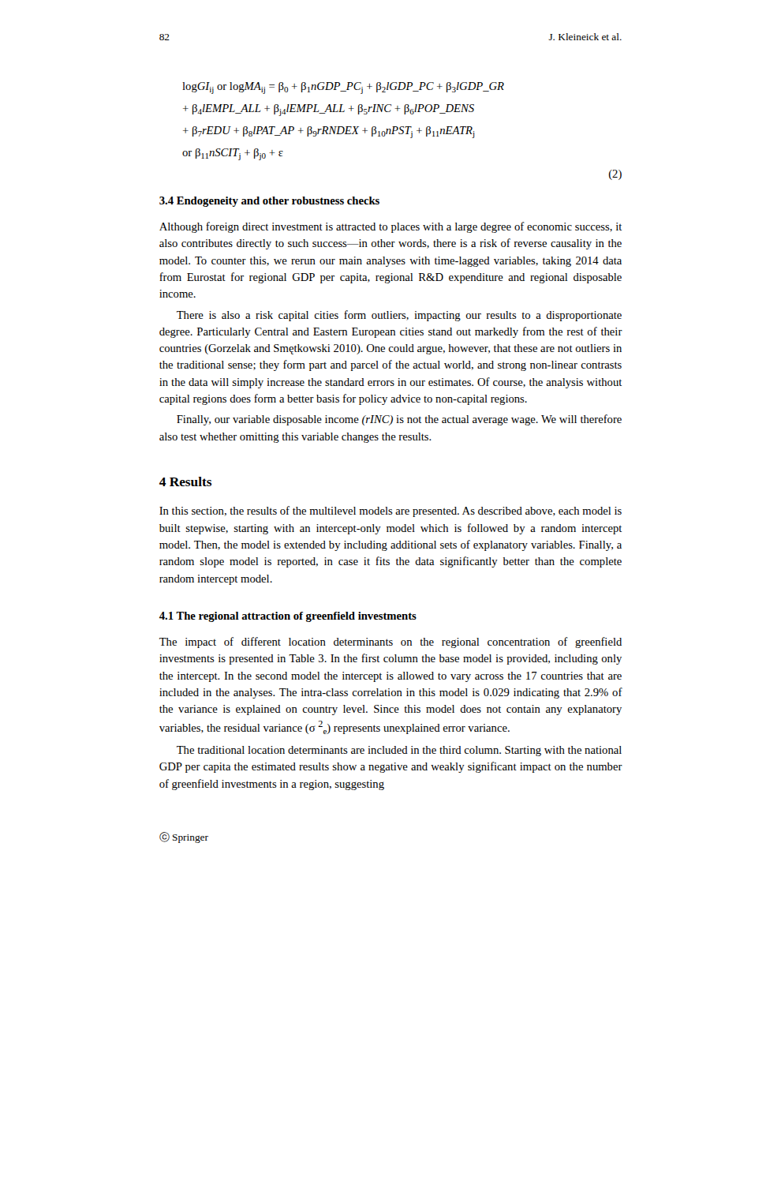82 J. Kleineick et al.
logGIij or logMAij = β0 + β1nGDP_PCj + β2lGDP_PC + β3lGDP_GR + β4lEMPL_ALL + βj4lEMPL_ALL + β5rINC + β6lPOP_DENS + β7rEDU + β8lPAT_AP + β9rRNDEX + β10nPSTj + β11nEATRj or β11nSCITj + βj0 + ε
(2)
3.4 Endogeneity and other robustness checks
Although foreign direct investment is attracted to places with a large degree of economic success, it also contributes directly to such success—in other words, there is a risk of reverse causality in the model. To counter this, we rerun our main analyses with time-lagged variables, taking 2014 data from Eurostat for regional GDP per capita, regional R&D expenditure and regional disposable income.
There is also a risk capital cities form outliers, impacting our results to a disproportionate degree. Particularly Central and Eastern European cities stand out markedly from the rest of their countries (Gorzelak and Smętkowski 2010). One could argue, however, that these are not outliers in the traditional sense; they form part and parcel of the actual world, and strong non-linear contrasts in the data will simply increase the standard errors in our estimates. Of course, the analysis without capital regions does form a better basis for policy advice to non-capital regions.
Finally, our variable disposable income (rINC) is not the actual average wage. We will therefore also test whether omitting this variable changes the results.
4 Results
In this section, the results of the multilevel models are presented. As described above, each model is built stepwise, starting with an intercept-only model which is followed by a random intercept model. Then, the model is extended by including additional sets of explanatory variables. Finally, a random slope model is reported, in case it fits the data significantly better than the complete random intercept model.
4.1 The regional attraction of greenfield investments
The impact of different location determinants on the regional concentration of greenfield investments is presented in Table 3. In the first column the base model is provided, including only the intercept. In the second model the intercept is allowed to vary across the 17 countries that are included in the analyses. The intra-class correlation in this model is 0.029 indicating that 2.9% of the variance is explained on country level. Since this model does not contain any explanatory variables, the residual variance (σ 2e) represents unexplained error variance.
The traditional location determinants are included in the third column. Starting with the national GDP per capita the estimated results show a negative and weakly significant impact on the number of greenfield investments in a region, suggesting
ⓒ Springer